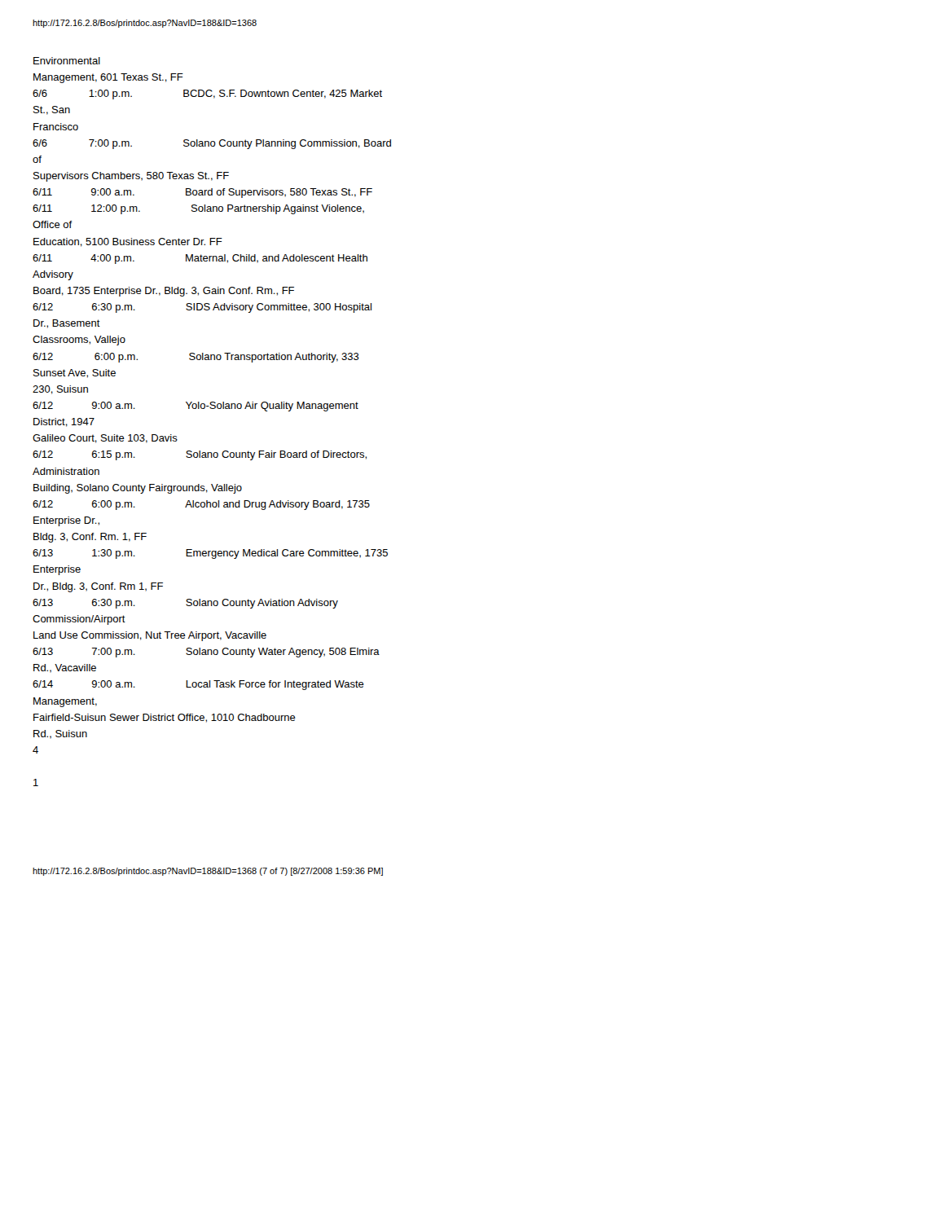http://172.16.2.8/Bos/printdoc.asp?NavID=188&ID=1368
Environmental
Management, 601 Texas St., FF
6/6              1:00 p.m.                 BCDC, S.F. Downtown Center, 425 Market
St., San
Francisco
6/6              7:00 p.m.                 Solano County Planning Commission, Board
of
Supervisors Chambers, 580 Texas St., FF
6/11             9:00 a.m.                 Board of Supervisors, 580 Texas St., FF
6/11             12:00 p.m.                 Solano Partnership Against Violence,
Office of
Education, 5100 Business Center Dr. FF
6/11             4:00 p.m.                 Maternal, Child, and Adolescent Health
Advisory
Board, 1735 Enterprise Dr., Bldg. 3, Gain Conf. Rm., FF
6/12             6:30 p.m.                 SIDS Advisory Committee, 300 Hospital
Dr., Basement
Classrooms, Vallejo
6/12              6:00 p.m.                 Solano Transportation Authority, 333
Sunset Ave, Suite
230, Suisun
6/12             9:00 a.m.                 Yolo-Solano Air Quality Management
District, 1947
Galileo Court, Suite 103, Davis
6/12             6:15 p.m.                 Solano County Fair Board of Directors,
Administration
Building, Solano County Fairgrounds, Vallejo
6/12             6:00 p.m.                 Alcohol and Drug Advisory Board, 1735
Enterprise Dr.,
Bldg. 3, Conf. Rm. 1, FF
6/13             1:30 p.m.                 Emergency Medical Care Committee, 1735
Enterprise
Dr., Bldg. 3, Conf. Rm 1, FF
6/13             6:30 p.m.                 Solano County Aviation Advisory
Commission/Airport
Land Use Commission, Nut Tree Airport, Vacaville
6/13             7:00 p.m.                 Solano County Water Agency, 508 Elmira
Rd., Vacaville
6/14             9:00 a.m.                 Local Task Force for Integrated Waste
Management,
Fairfield-Suisun Sewer District Office, 1010 Chadbourne
Rd., Suisun
4

1
http://172.16.2.8/Bos/printdoc.asp?NavID=188&ID=1368 (7 of 7) [8/27/2008 1:59:36 PM]